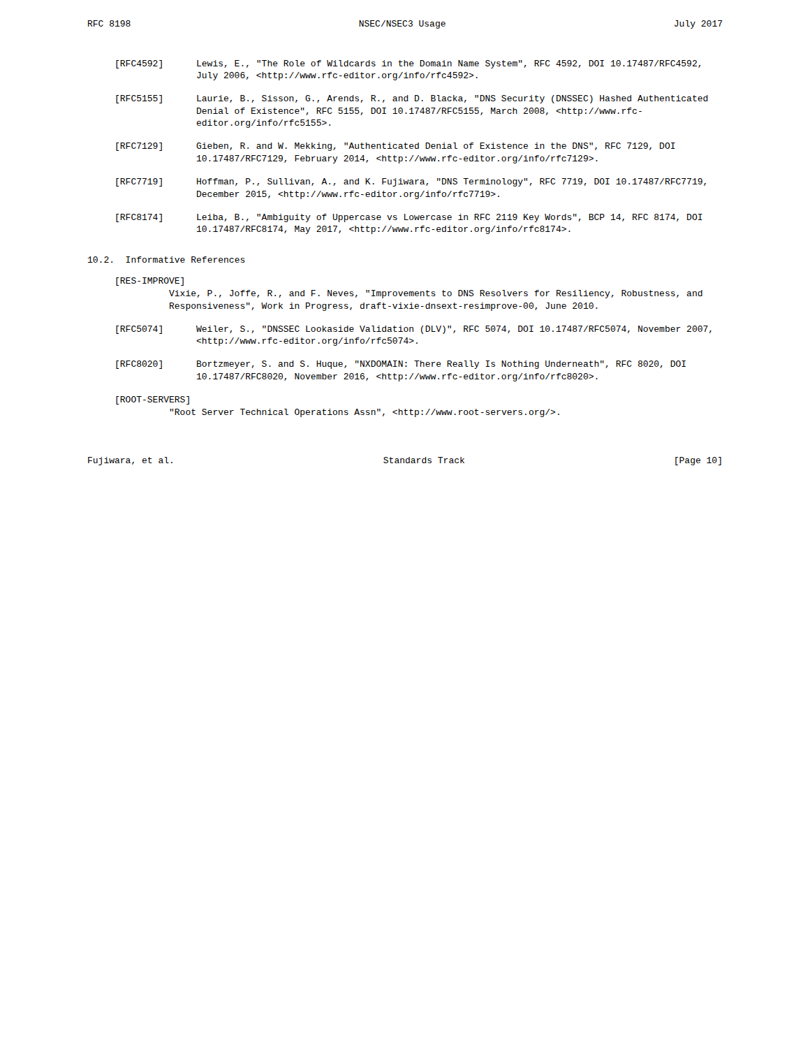RFC 8198 NSEC/NSEC3 Usage July 2017
[RFC4592]
Lewis, E., "The Role of Wildcards in the Domain Name System", RFC 4592, DOI 10.17487/RFC4592, July 2006, <http://www.rfc-editor.org/info/rfc4592>.
[RFC5155]
Laurie, B., Sisson, G., Arends, R., and D. Blacka, "DNS Security (DNSSEC) Hashed Authenticated Denial of Existence", RFC 5155, DOI 10.17487/RFC5155, March 2008, <http://www.rfc-editor.org/info/rfc5155>.
[RFC7129]
Gieben, R. and W. Mekking, "Authenticated Denial of Existence in the DNS", RFC 7129, DOI 10.17487/RFC7129, February 2014, <http://www.rfc-editor.org/info/rfc7129>.
[RFC7719]
Hoffman, P., Sullivan, A., and K. Fujiwara, "DNS Terminology", RFC 7719, DOI 10.17487/RFC7719, December 2015, <http://www.rfc-editor.org/info/rfc7719>.
[RFC8174]
Leiba, B., "Ambiguity of Uppercase vs Lowercase in RFC 2119 Key Words", BCP 14, RFC 8174, DOI 10.17487/RFC8174, May 2017, <http://www.rfc-editor.org/info/rfc8174>.
10.2. Informative References
[RES-IMPROVE]
Vixie, P., Joffe, R., and F. Neves, "Improvements to DNS Resolvers for Resiliency, Robustness, and Responsiveness", Work in Progress, draft-vixie-dnsext-resimprove-00, June 2010.
[RFC5074]
Weiler, S., "DNSSEC Lookaside Validation (DLV)", RFC 5074, DOI 10.17487/RFC5074, November 2007, <http://www.rfc-editor.org/info/rfc5074>.
[RFC8020]
Bortzmeyer, S. and S. Huque, "NXDOMAIN: There Really Is Nothing Underneath", RFC 8020, DOI 10.17487/RFC8020, November 2016, <http://www.rfc-editor.org/info/rfc8020>.
[ROOT-SERVERS]
"Root Server Technical Operations Assn", <http://www.root-servers.org/>.
Fujiwara, et al. Standards Track [Page 10]